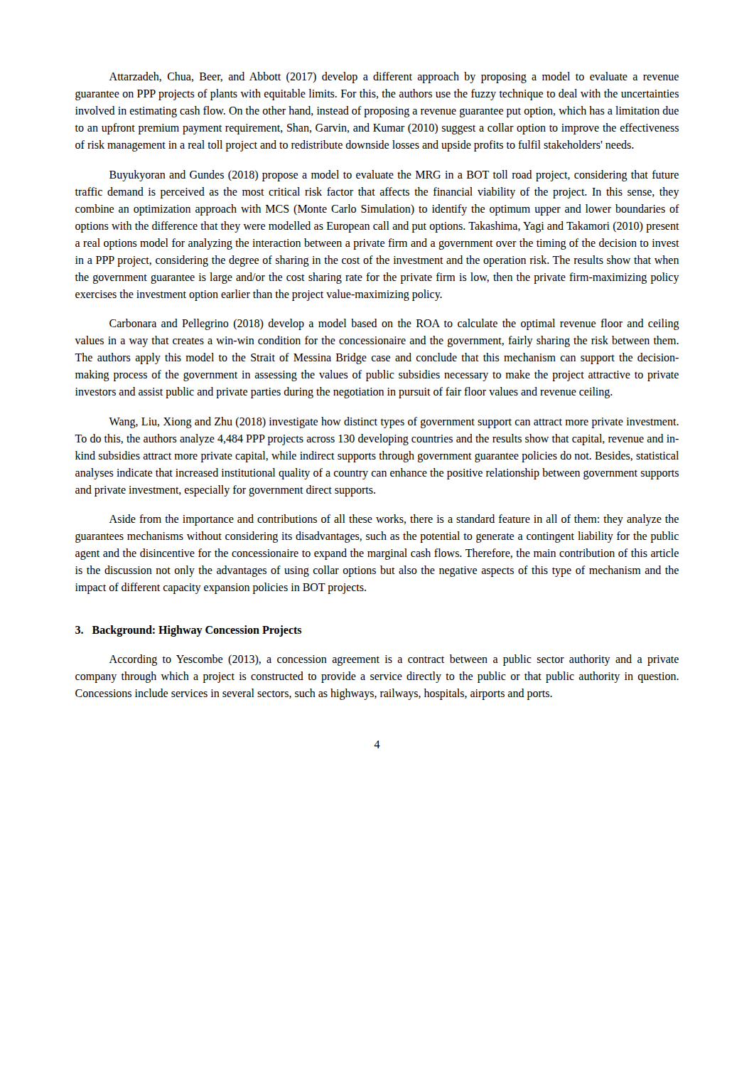Attarzadeh, Chua, Beer, and Abbott (2017) develop a different approach by proposing a model to evaluate a revenue guarantee on PPP projects of plants with equitable limits. For this, the authors use the fuzzy technique to deal with the uncertainties involved in estimating cash flow. On the other hand, instead of proposing a revenue guarantee put option, which has a limitation due to an upfront premium payment requirement, Shan, Garvin, and Kumar (2010) suggest a collar option to improve the effectiveness of risk management in a real toll project and to redistribute downside losses and upside profits to fulfil stakeholders' needs.
Buyukyoran and Gundes (2018) propose a model to evaluate the MRG in a BOT toll road project, considering that future traffic demand is perceived as the most critical risk factor that affects the financial viability of the project. In this sense, they combine an optimization approach with MCS (Monte Carlo Simulation) to identify the optimum upper and lower boundaries of options with the difference that they were modelled as European call and put options. Takashima, Yagi and Takamori (2010) present a real options model for analyzing the interaction between a private firm and a government over the timing of the decision to invest in a PPP project, considering the degree of sharing in the cost of the investment and the operation risk. The results show that when the government guarantee is large and/or the cost sharing rate for the private firm is low, then the private firm-maximizing policy exercises the investment option earlier than the project value-maximizing policy.
Carbonara and Pellegrino (2018) develop a model based on the ROA to calculate the optimal revenue floor and ceiling values in a way that creates a win-win condition for the concessionaire and the government, fairly sharing the risk between them. The authors apply this model to the Strait of Messina Bridge case and conclude that this mechanism can support the decision-making process of the government in assessing the values of public subsidies necessary to make the project attractive to private investors and assist public and private parties during the negotiation in pursuit of fair floor values and revenue ceiling.
Wang, Liu, Xiong and Zhu (2018) investigate how distinct types of government support can attract more private investment. To do this, the authors analyze 4,484 PPP projects across 130 developing countries and the results show that capital, revenue and in-kind subsidies attract more private capital, while indirect supports through government guarantee policies do not. Besides, statistical analyses indicate that increased institutional quality of a country can enhance the positive relationship between government supports and private investment, especially for government direct supports.
Aside from the importance and contributions of all these works, there is a standard feature in all of them: they analyze the guarantees mechanisms without considering its disadvantages, such as the potential to generate a contingent liability for the public agent and the disincentive for the concessionaire to expand the marginal cash flows. Therefore, the main contribution of this article is the discussion not only the advantages of using collar options but also the negative aspects of this type of mechanism and the impact of different capacity expansion policies in BOT projects.
3. Background: Highway Concession Projects
According to Yescombe (2013), a concession agreement is a contract between a public sector authority and a private company through which a project is constructed to provide a service directly to the public or that public authority in question. Concessions include services in several sectors, such as highways, railways, hospitals, airports and ports.
4